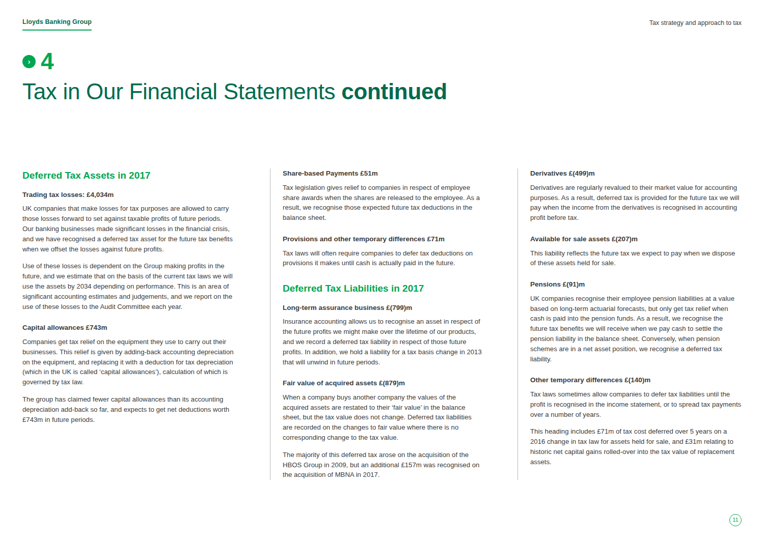Lloyds Banking Group
Tax strategy and approach to tax
› 4
Tax in Our Financial Statements continued
Deferred Tax Assets in 2017
Trading tax losses: £4,034m
UK companies that make losses for tax purposes are allowed to carry those losses forward to set against taxable profits of future periods. Our banking businesses made significant losses in the financial crisis, and we have recognised a deferred tax asset for the future tax benefits when we offset the losses against future profits.
Use of these losses is dependent on the Group making profits in the future, and we estimate that on the basis of the current tax laws we will use the assets by 2034 depending on performance. This is an area of significant accounting estimates and judgements, and we report on the use of these losses to the Audit Committee each year.
Capital allowances £743m
Companies get tax relief on the equipment they use to carry out their businesses. This relief is given by adding-back accounting depreciation on the equipment, and replacing it with a deduction for tax depreciation (which in the UK is called ‘capital allowances’), calculation of which is governed by tax law.
The group has claimed fewer capital allowances than its accounting depreciation add-back so far, and expects to get net deductions worth £743m in future periods.
Share-based Payments £51m
Tax legislation gives relief to companies in respect of employee share awards when the shares are released to the employee. As a result, we recognise those expected future tax deductions in the balance sheet.
Provisions and other temporary differences £71m
Tax laws will often require companies to defer tax deductions on provisions it makes until cash is actually paid in the future.
Deferred Tax Liabilities in 2017
Long-term assurance business £(799)m
Insurance accounting allows us to recognise an asset in respect of the future profits we might make over the lifetime of our products, and we record a deferred tax liability in respect of those future profits. In addition, we hold a liability for a tax basis change in 2013 that will unwind in future periods.
Fair value of acquired assets £(879)m
When a company buys another company the values of the acquired assets are restated to their ‘fair value’ in the balance sheet, but the tax value does not change. Deferred tax liabilities are recorded on the changes to fair value where there is no corresponding change to the tax value.
The majority of this deferred tax arose on the acquisition of the HBOS Group in 2009, but an additional £157m was recognised on the acquisition of MBNA in 2017.
Derivatives £(499)m
Derivatives are regularly revalued to their market value for accounting purposes. As a result, deferred tax is provided for the future tax we will pay when the income from the derivatives is recognised in accounting profit before tax.
Available for sale assets £(207)m
This liability reflects the future tax we expect to pay when we dispose of these assets held for sale.
Pensions £(91)m
UK companies recognise their employee pension liabilities at a value based on long-term actuarial forecasts, but only get tax relief when cash is paid into the pension funds. As a result, we recognise the future tax benefits we will receive when we pay cash to settle the pension liability in the balance sheet. Conversely, when pension schemes are in a net asset position, we recognise a deferred tax liability.
Other temporary differences £(140)m
Tax laws sometimes allow companies to defer tax liabilities until the profit is recognised in the income statement, or to spread tax payments over a number of years.
This heading includes £71m of tax cost deferred over 5 years on a 2016 change in tax law for assets held for sale, and £31m relating to historic net capital gains rolled-over into the tax value of replacement assets.
11